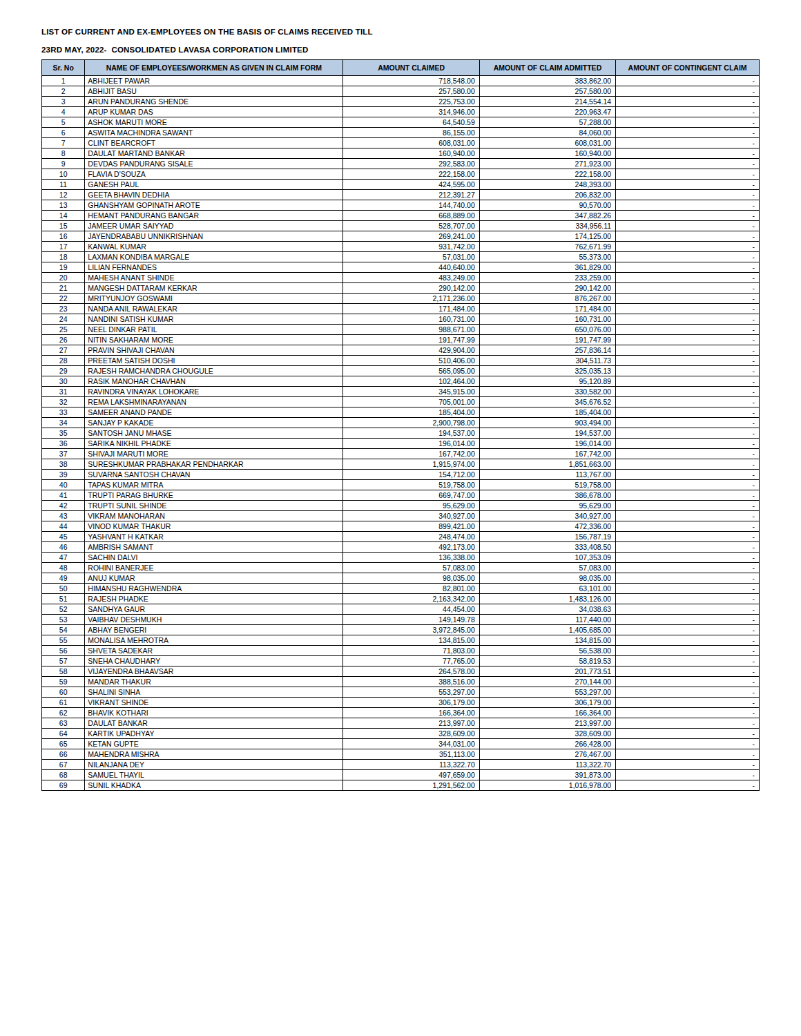LIST OF CURRENT AND EX-EMPLOYEES ON THE BASIS OF CLAIMS RECEIVED TILL
23RD MAY, 2022- CONSOLIDATED LAVASA CORPORATION LIMITED
| Sr. No | NAME OF EMPLOYEES/WORKMEN AS GIVEN IN CLAIM FORM | AMOUNT CLAIMED | AMOUNT OF CLAIM ADMITTED | AMOUNT OF CONTINGENT CLAIM |
| --- | --- | --- | --- | --- |
| 1 | ABHIJEET PAWAR | 718,548.00 | 383,862.00 | - |
| 2 | ABHIJIT BASU | 257,580.00 | 257,580.00 | - |
| 3 | ARUN PANDURANG SHENDE | 225,753.00 | 214,554.14 | - |
| 4 | ARUP KUMAR DAS | 314,946.00 | 220,963.47 | - |
| 5 | ASHOK MARUTI MORE | 64,540.59 | 57,288.00 | - |
| 6 | ASWITA MACHINDRA SAWANT | 86,155.00 | 84,060.00 | - |
| 7 | CLINT BEARCROFT | 608,031.00 | 608,031.00 | - |
| 8 | DAULAT MARTAND BANKAR | 160,940.00 | 160,940.00 | - |
| 9 | DEVDAS PANDURANG SISALE | 292,583.00 | 271,923.00 | - |
| 10 | FLAVIA D'SOUZA | 222,158.00 | 222,158.00 | - |
| 11 | GANESH PAUL | 424,595.00 | 248,393.00 | - |
| 12 | GEETA BHAVIN DEDHIA | 212,391.27 | 206,832.00 | - |
| 13 | GHANSHYAM GOPINATH AROTE | 144,740.00 | 90,570.00 | - |
| 14 | HEMANT PANDURANG BANGAR | 668,889.00 | 347,882.26 | - |
| 15 | JAMEER UMAR SAIYYAD | 528,707.00 | 334,956.11 | - |
| 16 | JAYENDRABABU UNNIKRISHNAN | 269,241.00 | 174,125.00 | - |
| 17 | KANWAL KUMAR | 931,742.00 | 762,671.99 | - |
| 18 | LAXMAN KONDIBA MARGALE | 57,031.00 | 55,373.00 | - |
| 19 | LILIAN FERNANDES | 440,640.00 | 361,829.00 | - |
| 20 | MAHESH ANANT SHINDE | 483,249.00 | 233,259.00 | - |
| 21 | MANGESH DATTARAM KERKAR | 290,142.00 | 290,142.00 | - |
| 22 | MRITYUNJOY GOSWAMI | 2,171,236.00 | 876,267.00 | - |
| 23 | NANDA ANIL RAWALEKAR | 171,484.00 | 171,484.00 | - |
| 24 | NANDINI SATISH KUMAR | 160,731.00 | 160,731.00 | - |
| 25 | NEEL DINKAR PATIL | 988,671.00 | 650,076.00 | - |
| 26 | NITIN SAKHARAM MORE | 191,747.99 | 191,747.99 | - |
| 27 | PRAVIN SHIVAJI CHAVAN | 429,904.00 | 257,836.14 | - |
| 28 | PREETAM SATISH DOSHI | 510,406.00 | 304,511.73 | - |
| 29 | RAJESH RAMCHANDRA CHOUGULE | 565,095.00 | 325,035.13 | - |
| 30 | RASIK MANOHAR CHAVHAN | 102,464.00 | 95,120.89 | - |
| 31 | RAVINDRA VINAYAK LOHOKARE | 345,915.00 | 330,582.00 | - |
| 32 | REMA LAKSHMINARAYANAN | 705,001.00 | 345,676.52 | - |
| 33 | SAMEER ANAND PANDE | 185,404.00 | 185,404.00 | - |
| 34 | SANJAY P KAKADE | 2,900,798.00 | 903,494.00 | - |
| 35 | SANTOSH JANU MHASE | 194,537.00 | 194,537.00 | - |
| 36 | SARIKA NIKHIL PHADKE | 196,014.00 | 196,014.00 | - |
| 37 | SHIVAJI MARUTI MORE | 167,742.00 | 167,742.00 | - |
| 38 | SURESHKUMAR PRABHAKAR PENDHARKAR | 1,915,974.00 | 1,851,663.00 | - |
| 39 | SUVARNA SANTOSH CHAVAN | 154,712.00 | 113,767.00 | - |
| 40 | TAPAS KUMAR MITRA | 519,758.00 | 519,758.00 | - |
| 41 | TRUPTI PARAG BHURKE | 669,747.00 | 386,678.00 | - |
| 42 | TRUPTI SUNIL SHINDE | 95,629.00 | 95,629.00 | - |
| 43 | VIKRAM MANOHARAN | 340,927.00 | 340,927.00 | - |
| 44 | VINOD KUMAR THAKUR | 899,421.00 | 472,336.00 | - |
| 45 | YASHVANT H KATKAR | 248,474.00 | 156,787.19 | - |
| 46 | AMBRISH SAMANT | 492,173.00 | 333,408.50 | - |
| 47 | SACHIN DALVI | 136,338.00 | 107,353.09 | - |
| 48 | ROHINI BANERJEE | 57,083.00 | 57,083.00 | - |
| 49 | ANUJ KUMAR | 98,035.00 | 98,035.00 | - |
| 50 | HIMANSHU RAGHWENDRA | 82,801.00 | 63,101.00 | - |
| 51 | RAJESH PHADKE | 2,163,342.00 | 1,483,126.00 | - |
| 52 | SANDHYA GAUR | 44,454.00 | 34,038.63 | - |
| 53 | VAIBHAV DESHMUKH | 149,149.78 | 117,440.00 | - |
| 54 | ABHAY BENGERI | 3,972,845.00 | 1,405,685.00 | - |
| 55 | MONALISA MEHROTRA | 134,815.00 | 134,815.00 | - |
| 56 | SHVETA SADEKAR | 71,803.00 | 56,538.00 | - |
| 57 | SNEHA CHAUDHARY | 77,765.00 | 58,819.53 | - |
| 58 | VIJAYENDRA BHAAVSAR | 264,578.00 | 201,773.51 | - |
| 59 | MANDAR THAKUR | 388,516.00 | 270,144.00 | - |
| 60 | SHALINI SINHA | 553,297.00 | 553,297.00 | - |
| 61 | VIKRANT SHINDE | 306,179.00 | 306,179.00 | - |
| 62 | BHAVIK KOTHARI | 166,364.00 | 166,364.00 | - |
| 63 | DAULAT BANKAR | 213,997.00 | 213,997.00 | - |
| 64 | KARTIK UPADHYAY | 328,609.00 | 328,609.00 | - |
| 65 | KETAN GUPTE | 344,031.00 | 266,428.00 | - |
| 66 | MAHENDRA MISHRA | 351,113.00 | 276,467.00 | - |
| 67 | NILANJANA DEY | 113,322.70 | 113,322.70 | - |
| 68 | SAMUEL THAYIL | 497,659.00 | 391,873.00 | - |
| 69 | SUNIL KHADKA | 1,291,562.00 | 1,016,978.00 | - |